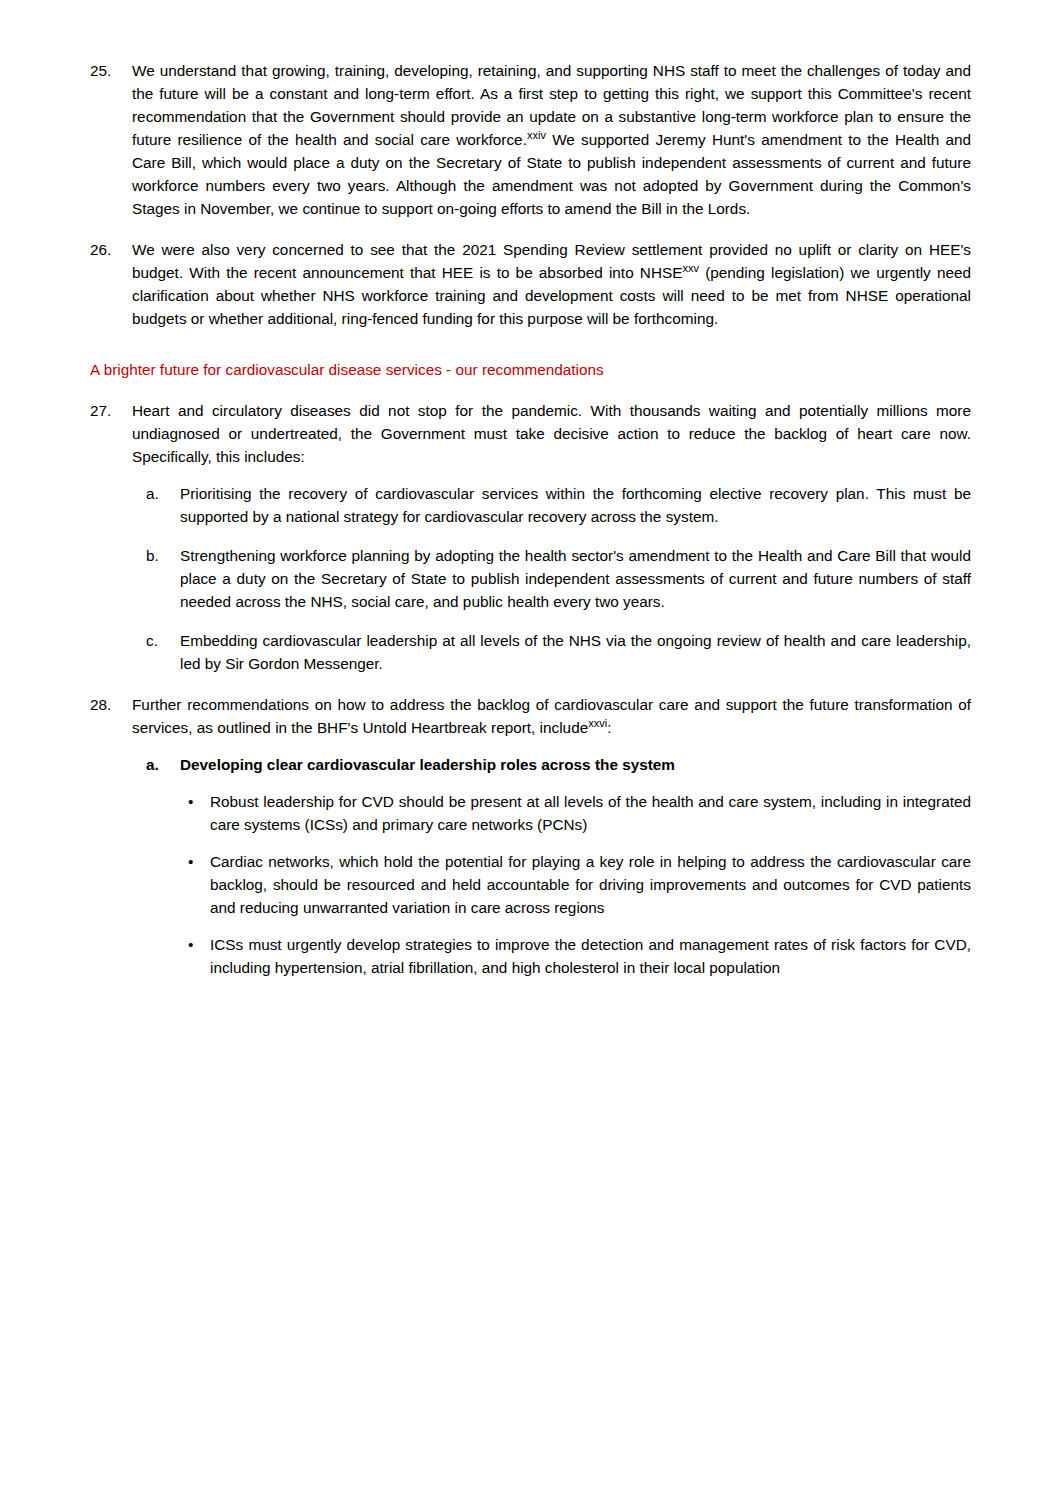We understand that growing, training, developing, retaining, and supporting NHS staff to meet the challenges of today and the future will be a constant and long-term effort. As a first step to getting this right, we support this Committee's recent recommendation that the Government should provide an update on a substantive long-term workforce plan to ensure the future resilience of the health and social care workforce.xxiv We supported Jeremy Hunt's amendment to the Health and Care Bill, which would place a duty on the Secretary of State to publish independent assessments of current and future workforce numbers every two years. Although the amendment was not adopted by Government during the Common's Stages in November, we continue to support on-going efforts to amend the Bill in the Lords.
We were also very concerned to see that the 2021 Spending Review settlement provided no uplift or clarity on HEE's budget. With the recent announcement that HEE is to be absorbed into NHSExxv (pending legislation) we urgently need clarification about whether NHS workforce training and development costs will need to be met from NHSE operational budgets or whether additional, ring-fenced funding for this purpose will be forthcoming.
A brighter future for cardiovascular disease services - our recommendations
Heart and circulatory diseases did not stop for the pandemic. With thousands waiting and potentially millions more undiagnosed or undertreated, the Government must take decisive action to reduce the backlog of heart care now. Specifically, this includes:
Prioritising the recovery of cardiovascular services within the forthcoming elective recovery plan. This must be supported by a national strategy for cardiovascular recovery across the system.
Strengthening workforce planning by adopting the health sector's amendment to the Health and Care Bill that would place a duty on the Secretary of State to publish independent assessments of current and future numbers of staff needed across the NHS, social care, and public health every two years.
Embedding cardiovascular leadership at all levels of the NHS via the ongoing review of health and care leadership, led by Sir Gordon Messenger.
Further recommendations on how to address the backlog of cardiovascular care and support the future transformation of services, as outlined in the BHF's Untold Heartbreak report, includexxvi:
Developing clear cardiovascular leadership roles across the system
Robust leadership for CVD should be present at all levels of the health and care system, including in integrated care systems (ICSs) and primary care networks (PCNs)
Cardiac networks, which hold the potential for playing a key role in helping to address the cardiovascular care backlog, should be resourced and held accountable for driving improvements and outcomes for CVD patients and reducing unwarranted variation in care across regions
ICSs must urgently develop strategies to improve the detection and management rates of risk factors for CVD, including hypertension, atrial fibrillation, and high cholesterol in their local population